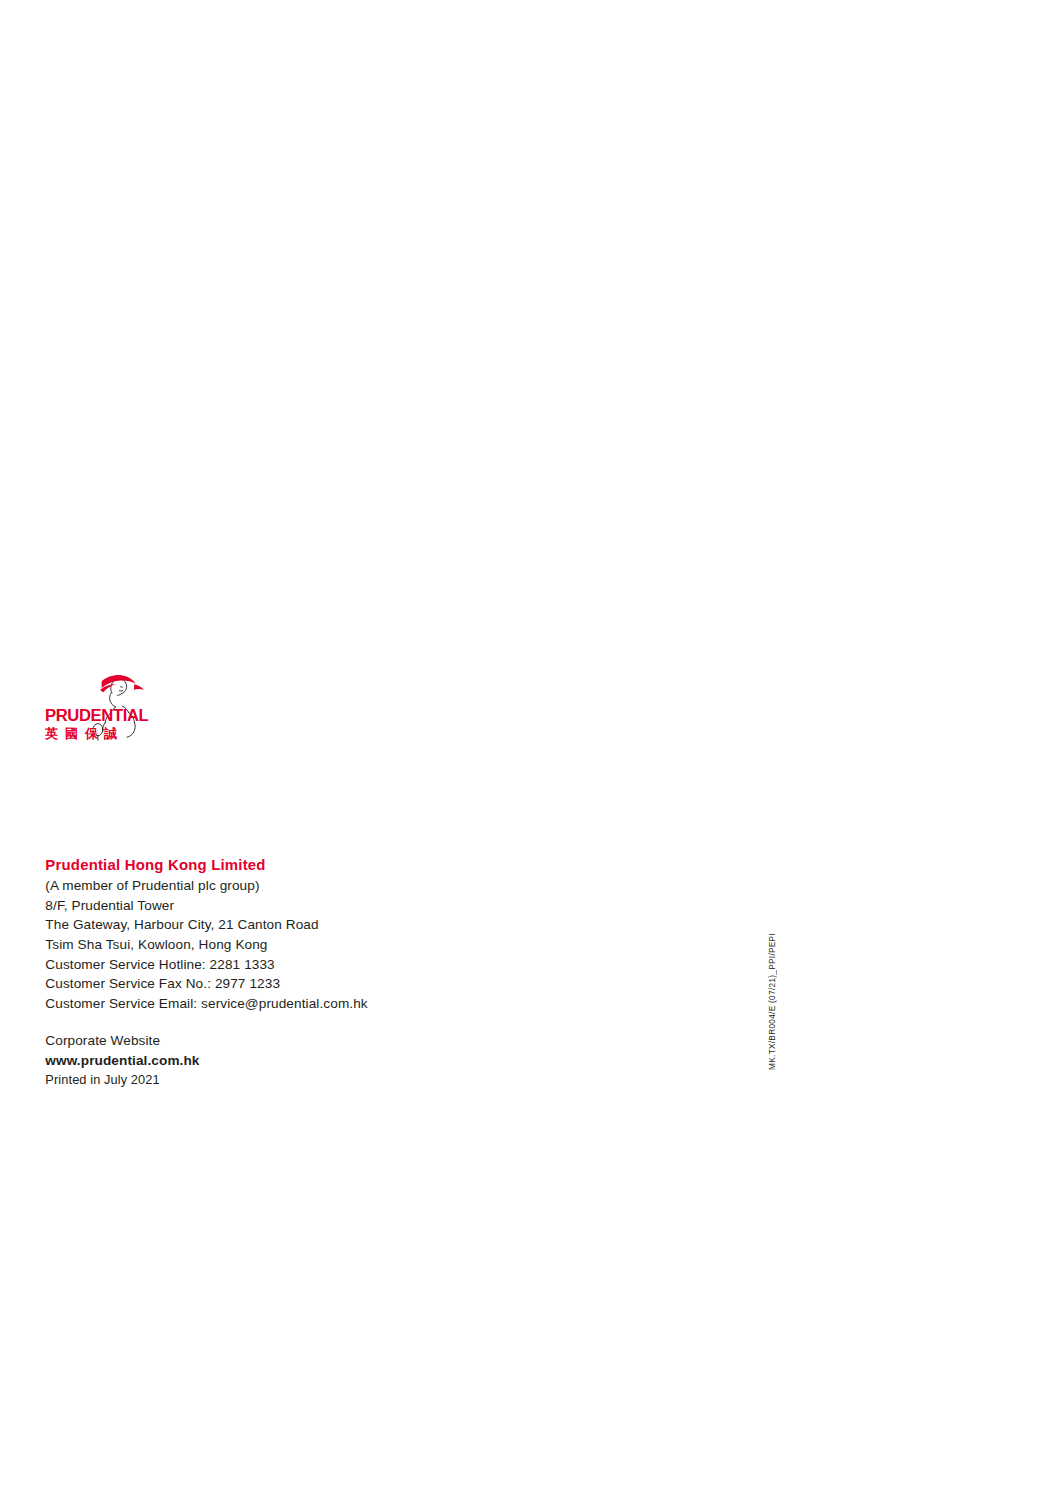PRUDENTIAL 英國保誠
Prudential Hong Kong Limited
(A member of Prudential plc group)
8/F, Prudential Tower
The Gateway, Harbour City, 21 Canton Road
Tsim Sha Tsui, Kowloon, Hong Kong
Customer Service Hotline: 2281 1333
Customer Service Fax No.: 2977 1233
Customer Service Email: service@prudential.com.hk
Corporate Website
www.prudential.com.hk
Printed in July 2021
MK.TX/BR004/E (07/21)_PPI/PEPI